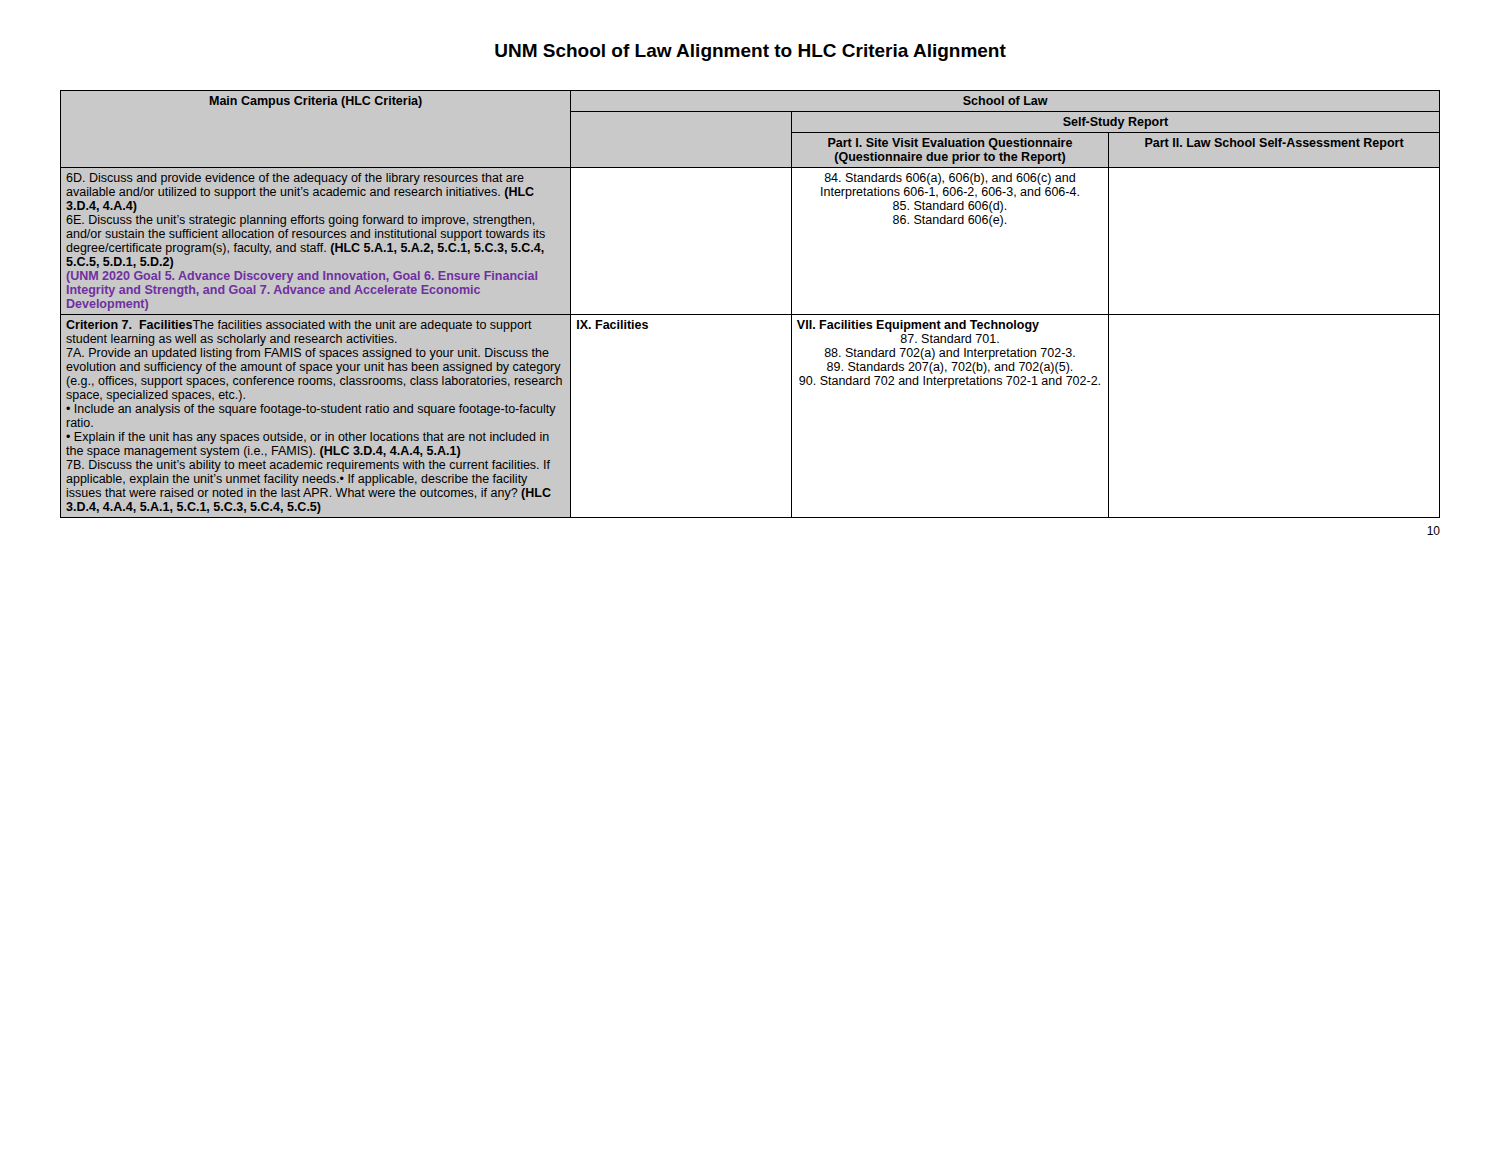UNM School of Law Alignment to HLC Criteria Alignment
| Main Campus Criteria (HLC Criteria) | School of Law |
| --- | --- |
| | Self-Study Report |
| Part I. Site Visit Evaluation Questionnaire (Questionnaire due prior to the Report) | Part II. Law School Self-Assessment Report |
| 6D. Discuss and provide evidence of the adequacy of the library resources that are available and/or utilized to support the unit’s academic and research initiatives. (HLC 3.D.4, 4.A.4) 6E. Discuss the unit’s strategic planning efforts going forward to improve, strengthen, and/or sustain the sufficient allocation of resources and institutional support towards its degree/certificate program(s), faculty, and staff. (HLC 5.A.1, 5.A.2, 5.C.1, 5.C.3, 5.C.4, 5.C.5, 5.D.1, 5.D.2) (UNM 2020 Goal 5. Advance Discovery and Innovation, Goal 6. Ensure Financial Integrity and Strength, and Goal 7. Advance and Accelerate Economic Development) | | 84. Standards 606(a), 606(b), and 606(c) and Interpretations 606-1, 606-2, 606-3, and 606-4. 85. Standard 606(d). 86. Standard 606(e). | |
| Criterion 7. Facilities The facilities associated with the unit are adequate to support student learning as well as scholarly and research activities. 7A. Provide an updated listing from FAMIS of spaces assigned to your unit. Discuss the evolution and sufficiency of the amount of space your unit has been assigned by category (e.g., offices, support spaces, conference rooms, classrooms, class laboratories, research space, specialized spaces, etc.). • Include an analysis of the square footage-to-student ratio and square footage-to-faculty ratio. • Explain if the unit has any spaces outside, or in other locations that are not included in the space management system (i.e., FAMIS). (HLC 3.D.4, 4.A.4, 5.A.1) 7B. Discuss the unit’s ability to meet academic requirements with the current facilities. If applicable, explain the unit’s unmet facility needs.• If applicable, describe the facility issues that were raised or noted in the last APR. What were the outcomes, if any? (HLC 3.D.4, 4.A.4, 5.A.1, 5.C.1, 5.C.3, 5.C.4, 5.C.5) | IX. Facilities | VII. Facilities Equipment and Technology 87. Standard 701. 88. Standard 702(a) and Interpretation 702-3. 89. Standards 207(a), 702(b), and 702(a)(5). 90. Standard 702 and Interpretations 702-1 and 702-2. | |
10